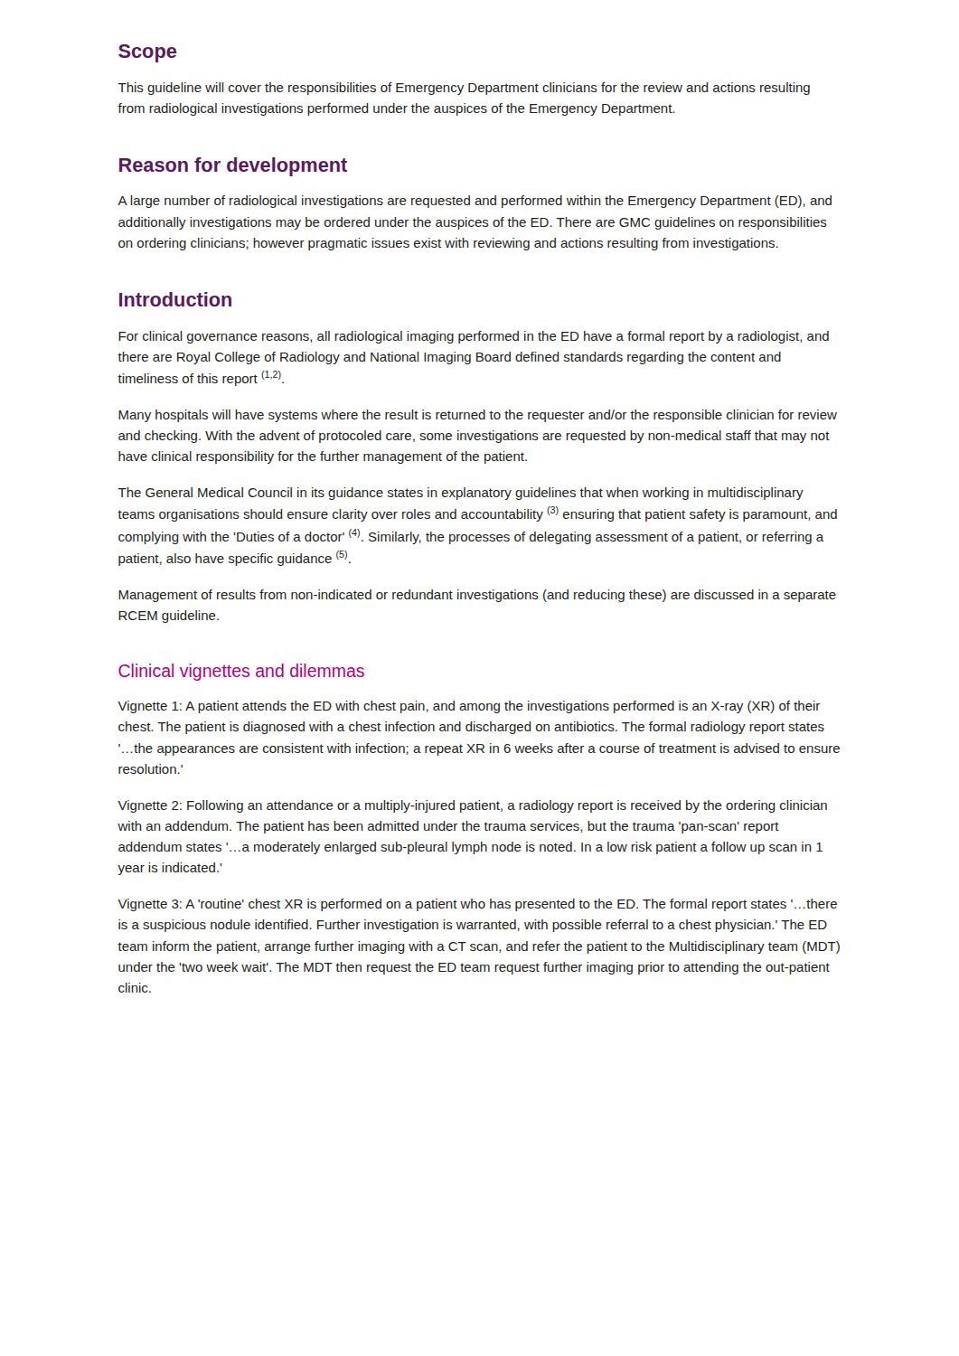Scope
This guideline will cover the responsibilities of Emergency Department clinicians for the review and actions resulting from radiological investigations performed under the auspices of the Emergency Department.
Reason for development
A large number of radiological investigations are requested and performed within the Emergency Department (ED), and additionally investigations may be ordered under the auspices of the ED. There are GMC guidelines on responsibilities on ordering clinicians; however pragmatic issues exist with reviewing and actions resulting from investigations.
Introduction
For clinical governance reasons, all radiological imaging performed in the ED have a formal report by a radiologist, and there are Royal College of Radiology and National Imaging Board defined standards regarding the content and timeliness of this report (1,2).
Many hospitals will have systems where the result is returned to the requester and/or the responsible clinician for review and checking. With the advent of protocoled care, some investigations are requested by non-medical staff that may not have clinical responsibility for the further management of the patient.
The General Medical Council in its guidance states in explanatory guidelines that when working in multidisciplinary teams organisations should ensure clarity over roles and accountability (3) ensuring that patient safety is paramount, and complying with the 'Duties of a doctor' (4). Similarly, the processes of delegating assessment of a patient, or referring a patient, also have specific guidance (5).
Management of results from non-indicated or redundant investigations (and reducing these) are discussed in a separate RCEM guideline.
Clinical vignettes and dilemmas
Vignette 1: A patient attends the ED with chest pain, and among the investigations performed is an X-ray (XR) of their chest. The patient is diagnosed with a chest infection and discharged on antibiotics. The formal radiology report states '…the appearances are consistent with infection; a repeat XR in 6 weeks after a course of treatment is advised to ensure resolution.'
Vignette 2: Following an attendance or a multiply-injured patient, a radiology report is received by the ordering clinician with an addendum. The patient has been admitted under the trauma services, but the trauma 'pan-scan' report addendum states '…a moderately enlarged sub-pleural lymph node is noted. In a low risk patient a follow up scan in 1 year is indicated.'
Vignette 3: A 'routine' chest XR is performed on a patient who has presented to the ED. The formal report states '…there is a suspicious nodule identified. Further investigation is warranted, with possible referral to a chest physician.' The ED team inform the patient, arrange further imaging with a CT scan, and refer the patient to the Multidisciplinary team (MDT) under the 'two week wait'. The MDT then request the ED team request further imaging prior to attending the out-patient clinic.